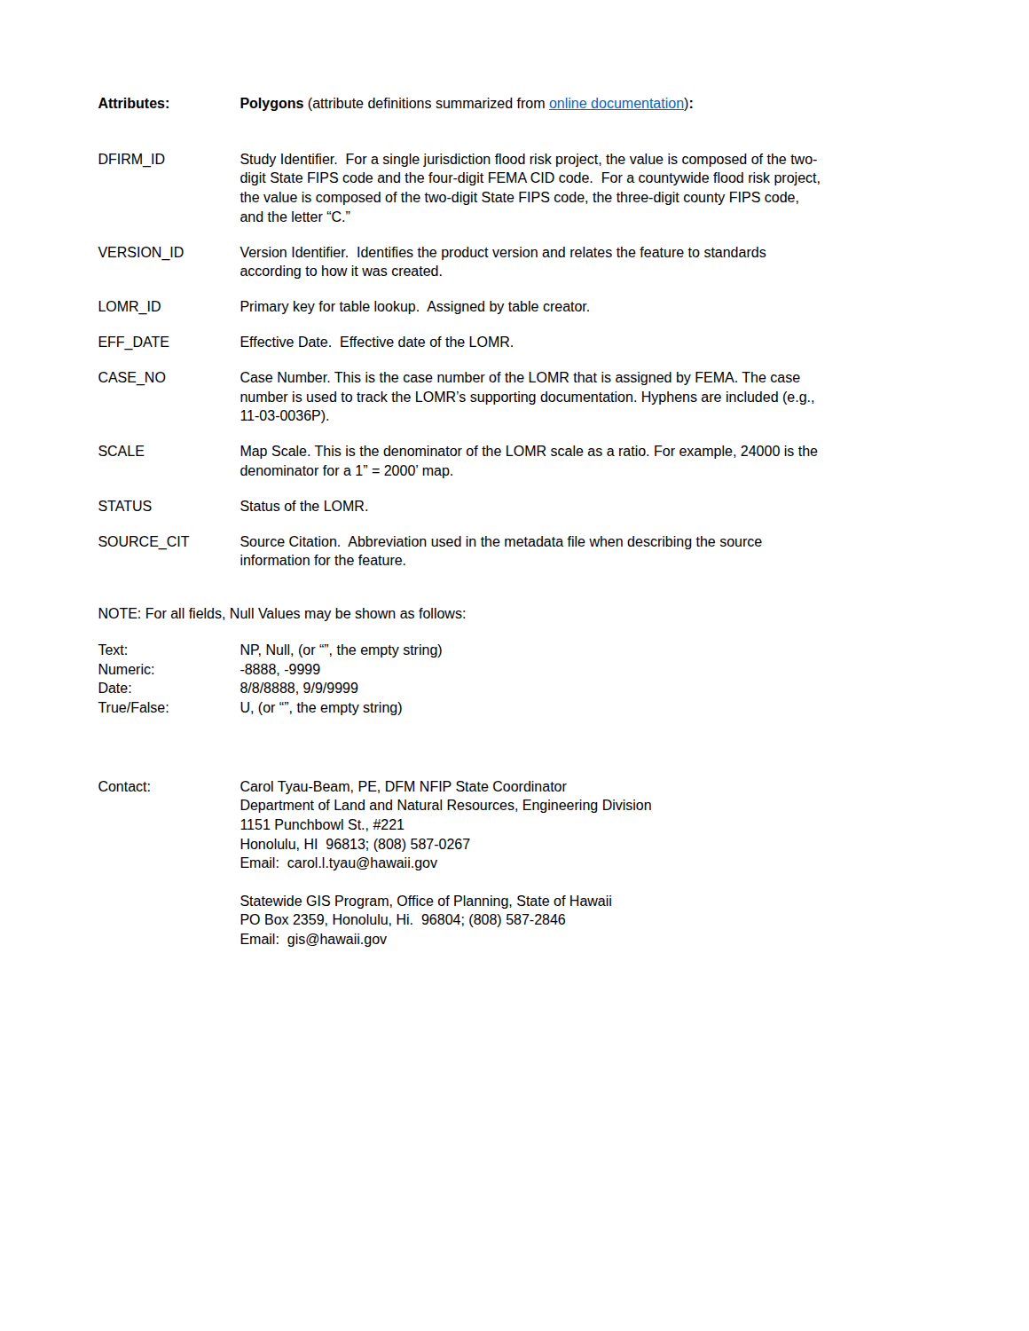Attributes:
Polygons (attribute definitions summarized from online documentation):
DFIRM_ID
Study Identifier. For a single jurisdiction flood risk project, the value is composed of the two-digit State FIPS code and the four-digit FEMA CID code. For a countywide flood risk project, the value is composed of the two-digit State FIPS code, the three-digit county FIPS code, and the letter “C.”
VERSION_ID
Version Identifier. Identifies the product version and relates the feature to standards according to how it was created.
LOMR_ID
Primary key for table lookup. Assigned by table creator.
EFF_DATE
Effective Date. Effective date of the LOMR.
CASE_NO
Case Number. This is the case number of the LOMR that is assigned by FEMA. The case number is used to track the LOMR’s supporting documentation. Hyphens are included (e.g., 11-03-0036P).
SCALE
Map Scale. This is the denominator of the LOMR scale as a ratio. For example, 24000 is the denominator for a 1” = 2000’ map.
STATUS
Status of the LOMR.
SOURCE_CIT
Source Citation. Abbreviation used in the metadata file when describing the source information for the feature.
NOTE: For all fields, Null Values may be shown as follows:
Text:
NP, Null, (or “”, the empty string)
Numeric:
-8888, -9999
Date:
8/8/8888, 9/9/9999
True/False:
U, (or “”, the empty string)
Contact:
Carol Tyau-Beam, PE, DFM NFIP State Coordinator
Department of Land and Natural Resources, Engineering Division
1151 Punchbowl St., #221
Honolulu, HI 96813; (808) 587-0267
Email: carol.l.tyau@hawaii.gov
Statewide GIS Program, Office of Planning, State of Hawaii
PO Box 2359, Honolulu, Hi. 96804; (808) 587-2846
Email: gis@hawaii.gov